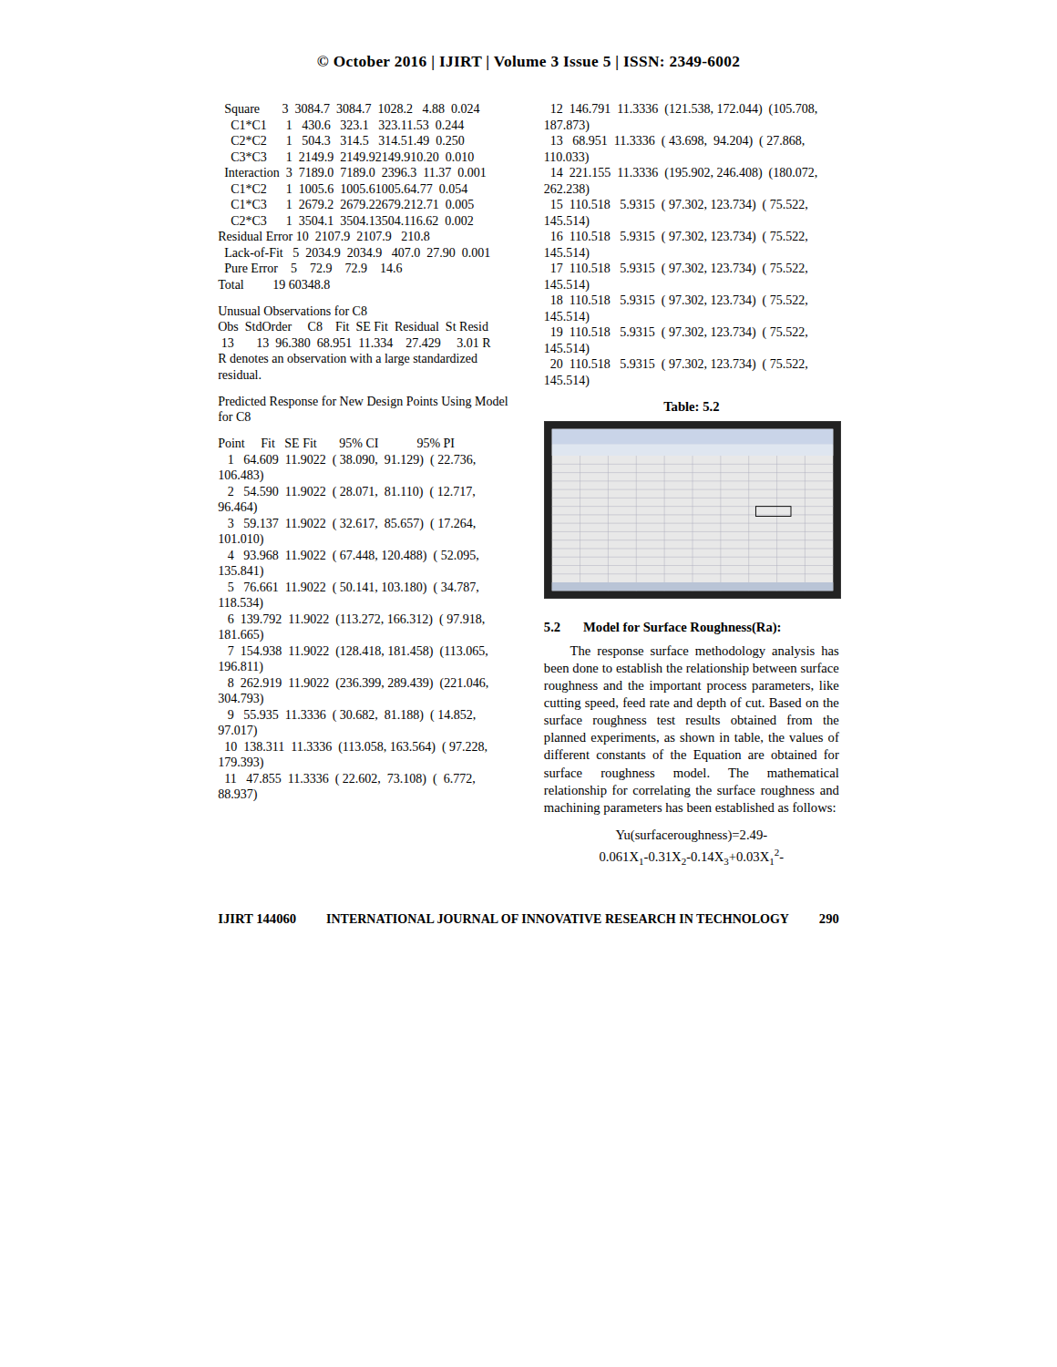© October 2016 | IJIRT | Volume 3 Issue 5 | ISSN: 2349-6002
  Square       3  3084.7  3084.7  1028.2   4.88  0.024
    C1*C1      1   430.6   323.1   323.11.53  0.244
    C2*C2      1   504.3   314.5   314.51.49  0.250
    C3*C3      1  2149.9  2149.92149.910.20  0.010
  Interaction  3  7189.0  7189.0  2396.3  11.37  0.001
    C1*C2      1  1005.6  1005.61005.64.77  0.054
    C1*C3      1  2679.2  2679.22679.212.71  0.005
    C2*C3      1  3504.1  3504.13504.116.62  0.002
Residual Error 10  2107.9  2107.9   210.8
  Lack-of-Fit   5  2034.9  2034.9   407.0  27.90  0.001
  Pure Error    5    72.9    72.9    14.6
Total         19 60348.8
Unusual Observations for C8
Obs  StdOrder     C8    Fit  SE Fit  Residual  St Resid
 13       13  96.380  68.951  11.334    27.429     3.01 R
R denotes an observation with a large standardized residual.
Predicted Response for New Design Points Using Model for C8
Point     Fit   SE Fit       95% CI            95% PI
   1   64.609  11.9022  ( 38.090,  91.129)  ( 22.736, 106.483)
   2   54.590  11.9022  ( 28.071,  81.110)  ( 12.717,  96.464)
   3   59.137  11.9022  ( 32.617,  85.657)  ( 17.264, 101.010)
   4   93.968  11.9022  ( 67.448, 120.488)  ( 52.095, 135.841)
   5   76.661  11.9022  ( 50.141, 103.180)  ( 34.787, 118.534)
   6  139.792  11.9022  (113.272, 166.312)  ( 97.918, 181.665)
   7  154.938  11.9022  (128.418, 181.458)  (113.065, 196.811)
   8  262.919  11.9022  (236.399, 289.439)  (221.046, 304.793)
   9   55.935  11.3336  ( 30.682,  81.188)  ( 14.852,  97.017)
  10  138.311  11.3336  (113.058, 163.564)  ( 97.228, 179.393)
  11   47.855  11.3336  ( 22.602,  73.108)  (  6.772,  88.937)
  12  146.791  11.3336  (121.538, 172.044)  (105.708, 187.873)
  13   68.951  11.3336  ( 43.698,  94.204)  ( 27.868, 110.033)
  14  221.155  11.3336  (195.902, 246.408)  (180.072, 262.238)
  15  110.518   5.9315  ( 97.302, 123.734)  ( 75.522, 145.514)
  16  110.518   5.9315  ( 97.302, 123.734)  ( 75.522, 145.514)
  17  110.518   5.9315  ( 97.302, 123.734)  ( 75.522, 145.514)
  18  110.518   5.9315  ( 97.302, 123.734)  ( 75.522, 145.514)
  19  110.518   5.9315  ( 97.302, 123.734)  ( 75.522, 145.514)
  20  110.518   5.9315  ( 97.302, 123.734)  ( 75.522, 145.514)
Table: 5.2
5.2 Model for Surface Roughness(Ra):
The response surface methodology analysis has been done to establish the relationship between surface roughness and the important process parameters, like cutting speed, feed rate and depth of cut. Based on the surface roughness test results obtained from the planned experiments, as shown in table, the values of different constants of the Equation are obtained for surface roughness model. The mathematical relationship for correlating the surface roughness and machining parameters has been established as follows:
Yu(surfaceroughness)=2.49-
0.061X1-0.31X2-0.14X3+0.03X12-
IJIRT 144060
INTERNATIONAL JOURNAL OF INNOVATIVE RESEARCH IN TECHNOLOGY
290